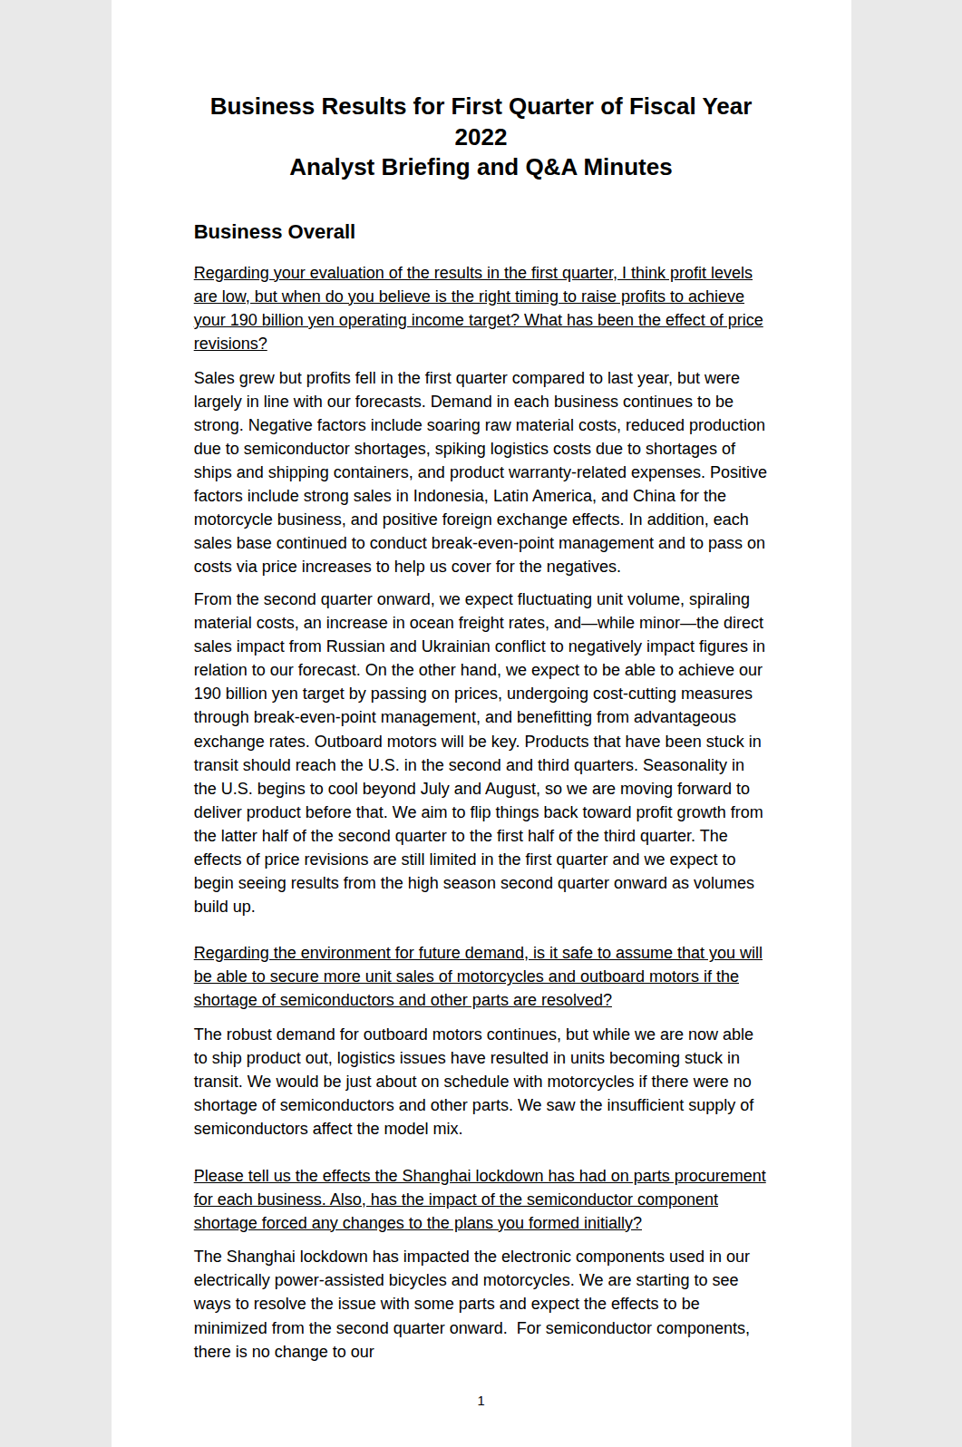Business Results for First Quarter of Fiscal Year 2022
Analyst Briefing and Q&A Minutes
Business Overall
Regarding your evaluation of the results in the first quarter, I think profit levels are low, but when do you believe is the right timing to raise profits to achieve your 190 billion yen operating income target? What has been the effect of price revisions?
Sales grew but profits fell in the first quarter compared to last year, but were largely in line with our forecasts. Demand in each business continues to be strong. Negative factors include soaring raw material costs, reduced production due to semiconductor shortages, spiking logistics costs due to shortages of ships and shipping containers, and product warranty-related expenses. Positive factors include strong sales in Indonesia, Latin America, and China for the motorcycle business, and positive foreign exchange effects. In addition, each sales base continued to conduct break-even-point management and to pass on costs via price increases to help us cover for the negatives.
From the second quarter onward, we expect fluctuating unit volume, spiraling material costs, an increase in ocean freight rates, and—while minor—the direct sales impact from Russian and Ukrainian conflict to negatively impact figures in relation to our forecast. On the other hand, we expect to be able to achieve our 190 billion yen target by passing on prices, undergoing cost-cutting measures through break-even-point management, and benefitting from advantageous exchange rates. Outboard motors will be key. Products that have been stuck in transit should reach the U.S. in the second and third quarters. Seasonality in the U.S. begins to cool beyond July and August, so we are moving forward to deliver product before that. We aim to flip things back toward profit growth from the latter half of the second quarter to the first half of the third quarter. The effects of price revisions are still limited in the first quarter and we expect to begin seeing results from the high season second quarter onward as volumes build up.
Regarding the environment for future demand, is it safe to assume that you will be able to secure more unit sales of motorcycles and outboard motors if the shortage of semiconductors and other parts are resolved?
The robust demand for outboard motors continues, but while we are now able to ship product out, logistics issues have resulted in units becoming stuck in transit. We would be just about on schedule with motorcycles if there were no shortage of semiconductors and other parts. We saw the insufficient supply of semiconductors affect the model mix.
Please tell us the effects the Shanghai lockdown has had on parts procurement for each business. Also, has the impact of the semiconductor component shortage forced any changes to the plans you formed initially?
The Shanghai lockdown has impacted the electronic components used in our electrically power-assisted bicycles and motorcycles. We are starting to see ways to resolve the issue with some parts and expect the effects to be minimized from the second quarter onward. For semiconductor components, there is no change to our
1